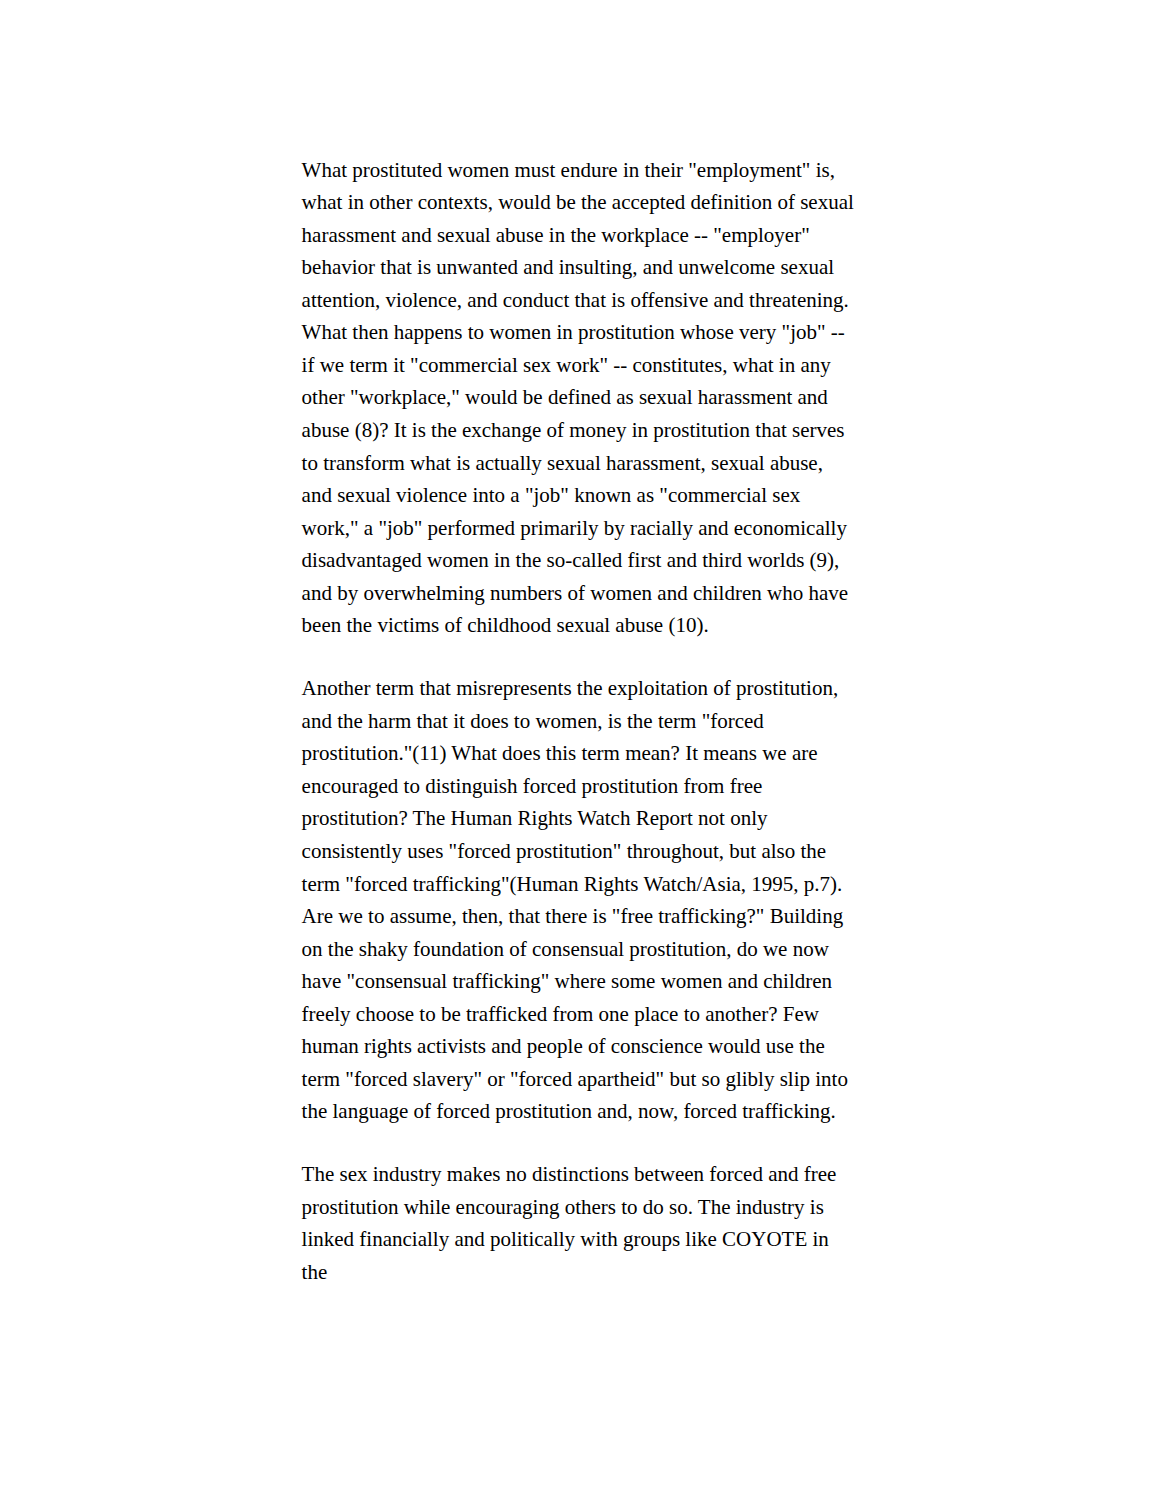What prostituted women must endure in their "employment" is, what in other contexts, would be the accepted definition of sexual harassment and sexual abuse in the workplace -- "employer" behavior that is unwanted and insulting, and unwelcome sexual attention, violence, and conduct that is offensive and threatening. What then happens to women in prostitution whose very "job" -- if we term it "commercial sex work" -- constitutes, what in any other "workplace," would be defined as sexual harassment and abuse (8)? It is the exchange of money in prostitution that serves to transform what is actually sexual harassment, sexual abuse, and sexual violence into a "job" known as "commercial sex work," a "job" performed primarily by racially and economically disadvantaged women in the so-called first and third worlds (9), and by overwhelming numbers of women and children who have been the victims of childhood sexual abuse (10).
Another term that misrepresents the exploitation of prostitution, and the harm that it does to women, is the term "forced prostitution."(11) What does this term mean? It means we are encouraged to distinguish forced prostitution from free prostitution? The Human Rights Watch Report not only consistently uses "forced prostitution" throughout, but also the term "forced trafficking"(Human Rights Watch/Asia, 1995, p.7). Are we to assume, then, that there is "free trafficking?" Building on the shaky foundation of consensual prostitution, do we now have "consensual trafficking" where some women and children freely choose to be trafficked from one place to another? Few human rights activists and people of conscience would use the term "forced slavery" or "forced apartheid" but so glibly slip into the language of forced prostitution and, now, forced trafficking.
The sex industry makes no distinctions between forced and free prostitution while encouraging others to do so. The industry is linked financially and politically with groups like COYOTE in the